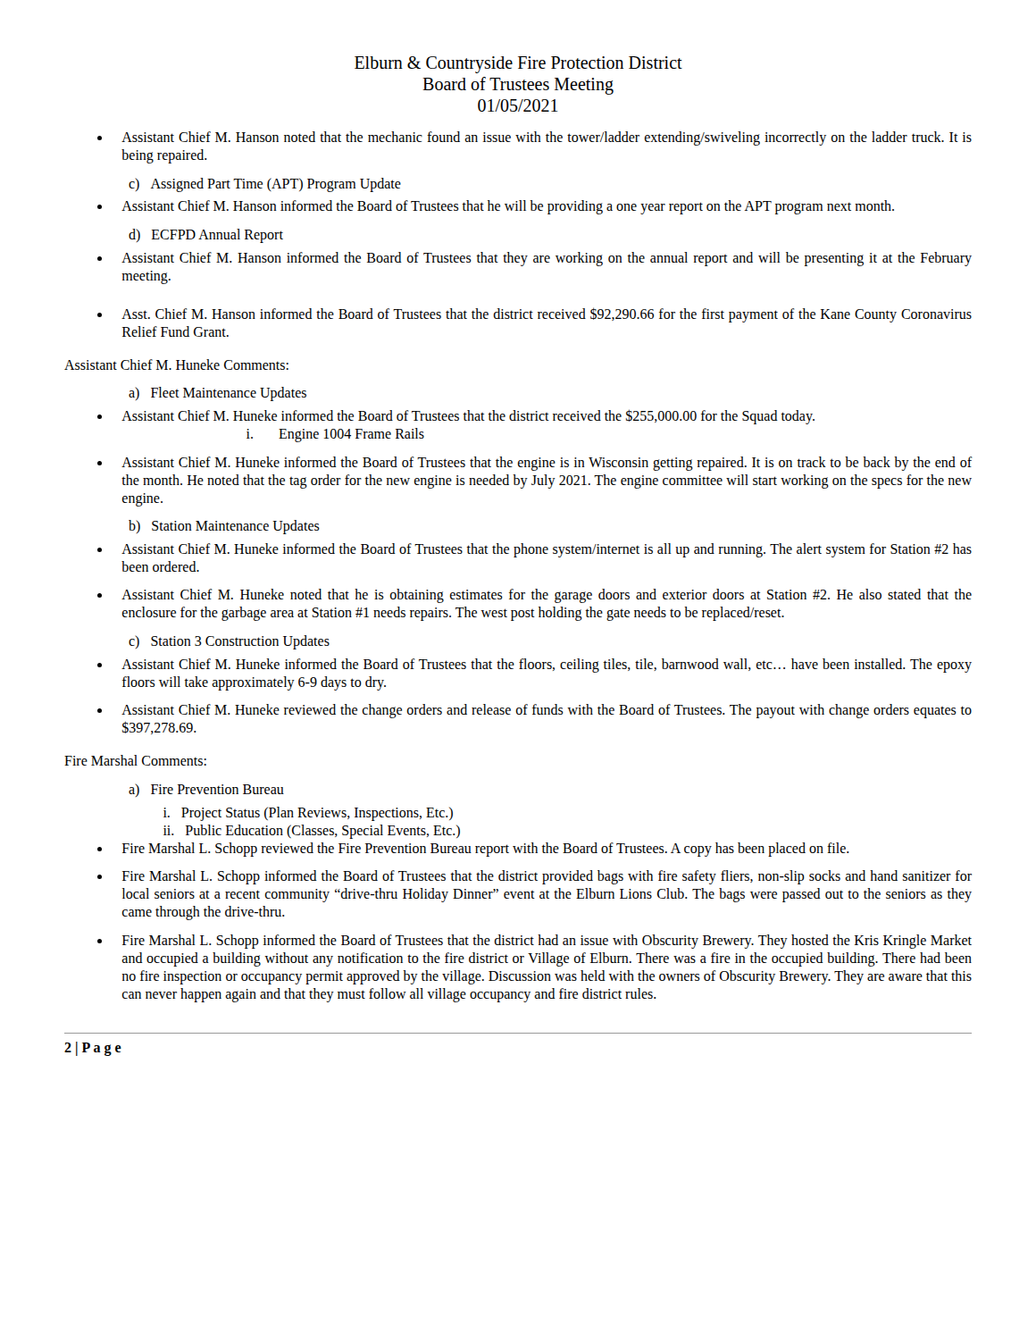Elburn & Countryside Fire Protection District
Board of Trustees Meeting
01/05/2021
Assistant Chief M. Hanson noted that the mechanic found an issue with the tower/ladder extending/swiveling incorrectly on the ladder truck. It is being repaired.
c) Assigned Part Time (APT) Program Update
Assistant Chief M. Hanson informed the Board of Trustees that he will be providing a one year report on the APT program next month.
d) ECFPD Annual Report
Assistant Chief M. Hanson informed the Board of Trustees that they are working on the annual report and will be presenting it at the February meeting.
Asst. Chief M. Hanson informed the Board of Trustees that the district received $92,290.66 for the first payment of the Kane County Coronavirus Relief Fund Grant.
Assistant Chief M. Huneke Comments:
a) Fleet Maintenance Updates
Assistant Chief M. Huneke informed the Board of Trustees that the district received the $255,000.00 for the Squad today.
i. Engine 1004 Frame Rails
Assistant Chief M. Huneke informed the Board of Trustees that the engine is in Wisconsin getting repaired. It is on track to be back by the end of the month. He noted that the tag order for the new engine is needed by July 2021. The engine committee will start working on the specs for the new engine.
b) Station Maintenance Updates
Assistant Chief M. Huneke informed the Board of Trustees that the phone system/internet is all up and running. The alert system for Station #2 has been ordered.
Assistant Chief M. Huneke noted that he is obtaining estimates for the garage doors and exterior doors at Station #2. He also stated that the enclosure for the garbage area at Station #1 needs repairs. The west post holding the gate needs to be replaced/reset.
c) Station 3 Construction Updates
Assistant Chief M. Huneke informed the Board of Trustees that the floors, ceiling tiles, tile, barnwood wall, etc… have been installed. The epoxy floors will take approximately 6-9 days to dry.
Assistant Chief M. Huneke reviewed the change orders and release of funds with the Board of Trustees. The payout with change orders equates to $397,278.69.
Fire Marshal Comments:
a) Fire Prevention Bureau
i. Project Status (Plan Reviews, Inspections, Etc.)
ii. Public Education (Classes, Special Events, Etc.)
Fire Marshal L. Schopp reviewed the Fire Prevention Bureau report with the Board of Trustees. A copy has been placed on file.
Fire Marshal L. Schopp informed the Board of Trustees that the district provided bags with fire safety fliers, non-slip socks and hand sanitizer for local seniors at a recent community “drive-thru Holiday Dinner” event at the Elburn Lions Club. The bags were passed out to the seniors as they came through the drive-thru.
Fire Marshal L. Schopp informed the Board of Trustees that the district had an issue with Obscurity Brewery. They hosted the Kris Kringle Market and occupied a building without any notification to the fire district or Village of Elburn. There was a fire in the occupied building. There had been no fire inspection or occupancy permit approved by the village. Discussion was held with the owners of Obscurity Brewery. They are aware that this can never happen again and that they must follow all village occupancy and fire district rules.
2 | P a g e